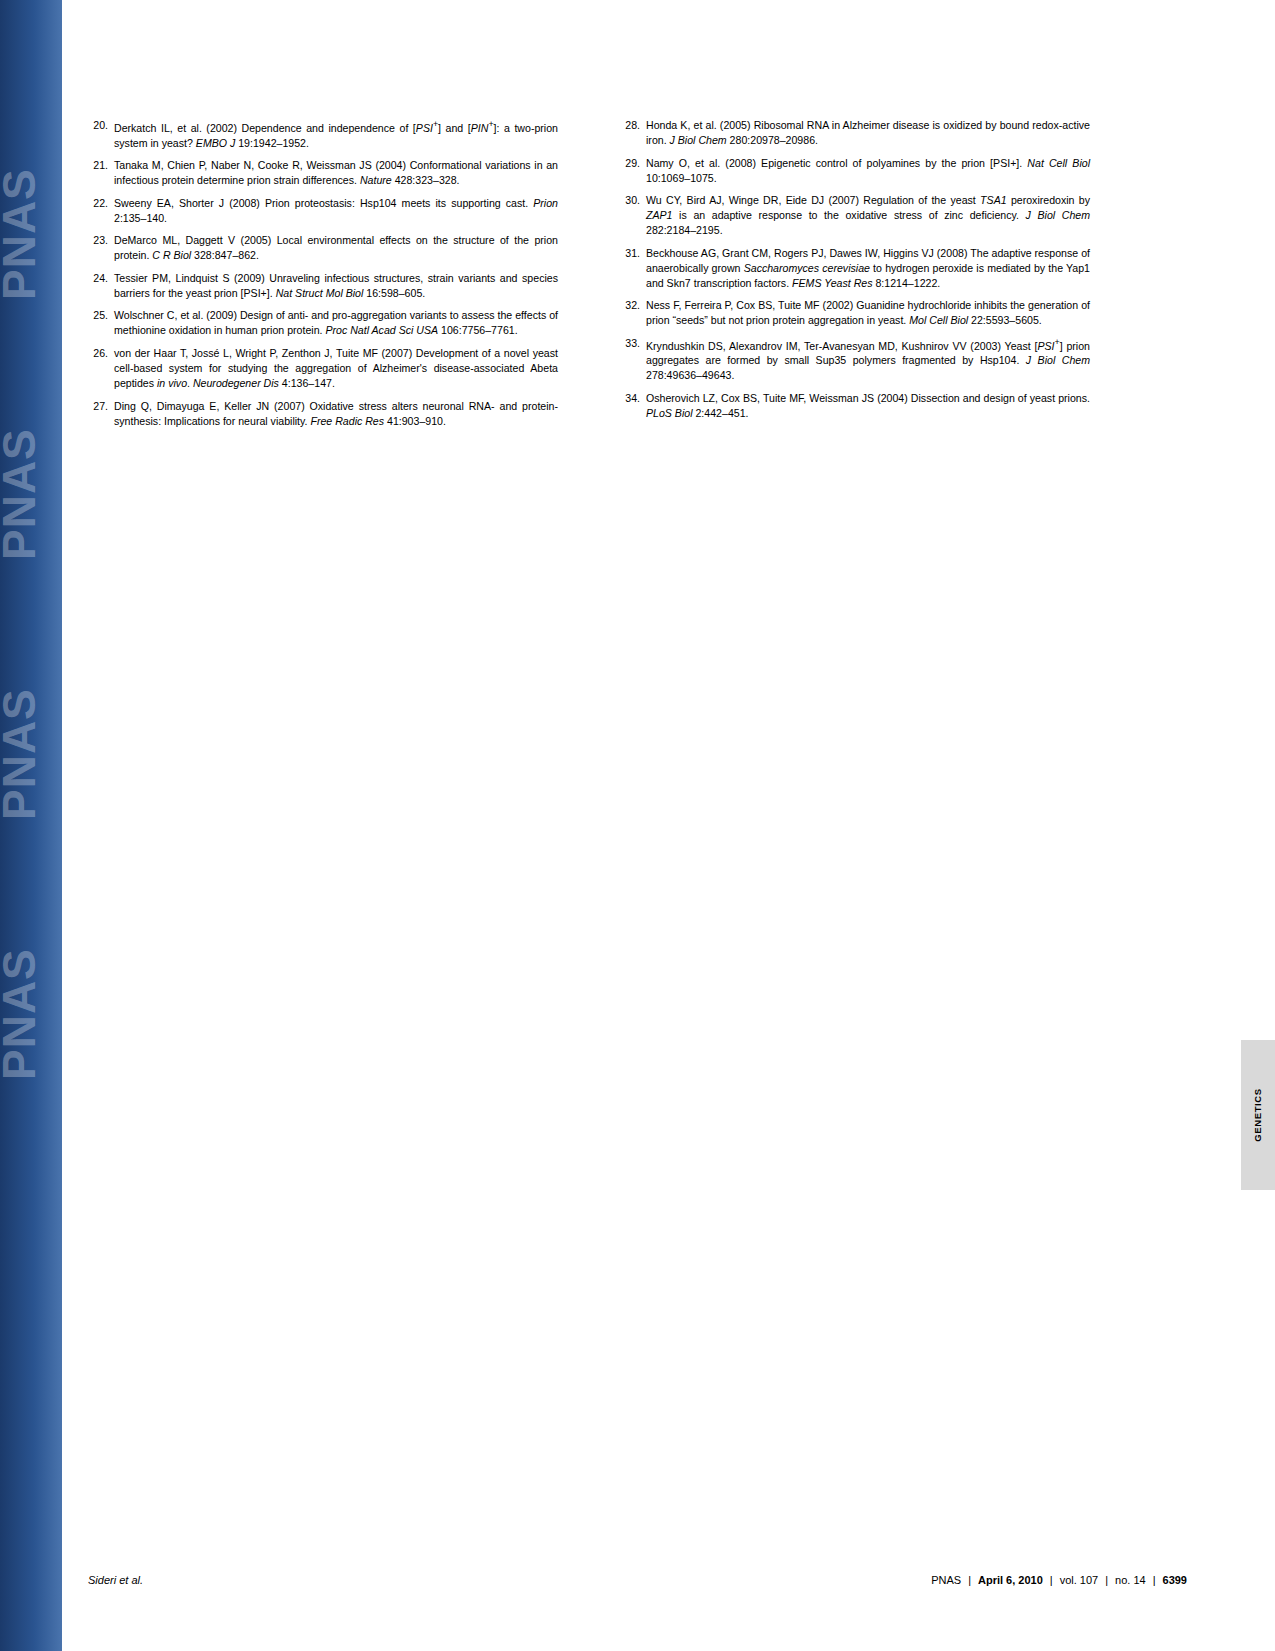PNAS
PNAS
PNAS
PNAS
20. Derkatch IL, et al. (2002) Dependence and independence of [PSI+] and [PIN+]: a two-prion system in yeast? EMBO J 19:1942–1952.
21. Tanaka M, Chien P, Naber N, Cooke R, Weissman JS (2004) Conformational variations in an infectious protein determine prion strain differences. Nature 428:323–328.
22. Sweeny EA, Shorter J (2008) Prion proteostasis: Hsp104 meets its supporting cast. Prion 2:135–140.
23. DeMarco ML, Daggett V (2005) Local environmental effects on the structure of the prion protein. C R Biol 328:847–862.
24. Tessier PM, Lindquist S (2009) Unraveling infectious structures, strain variants and species barriers for the yeast prion [PSI+]. Nat Struct Mol Biol 16:598–605.
25. Wolschner C, et al. (2009) Design of anti- and pro-aggregation variants to assess the effects of methionine oxidation in human prion protein. Proc Natl Acad Sci USA 106:7756–7761.
26. von der Haar T, Jossé L, Wright P, Zenthon J, Tuite MF (2007) Development of a novel yeast cell-based system for studying the aggregation of Alzheimer's disease-associated Abeta peptides in vivo. Neurodegener Dis 4:136–147.
27. Ding Q, Dimayuga E, Keller JN (2007) Oxidative stress alters neuronal RNA- and protein-synthesis: Implications for neural viability. Free Radic Res 41:903–910.
28. Honda K, et al. (2005) Ribosomal RNA in Alzheimer disease is oxidized by bound redox-active iron. J Biol Chem 280:20978–20986.
29. Namy O, et al. (2008) Epigenetic control of polyamines by the prion [PSI+]. Nat Cell Biol 10:1069–1075.
30. Wu CY, Bird AJ, Winge DR, Eide DJ (2007) Regulation of the yeast TSA1 peroxiredoxin by ZAP1 is an adaptive response to the oxidative stress of zinc deficiency. J Biol Chem 282:2184–2195.
31. Beckhouse AG, Grant CM, Rogers PJ, Dawes IW, Higgins VJ (2008) The adaptive response of anaerobically grown Saccharomyces cerevisiae to hydrogen peroxide is mediated by the Yap1 and Skn7 transcription factors. FEMS Yeast Res 8:1214–1222.
32. Ness F, Ferreira P, Cox BS, Tuite MF (2002) Guanidine hydrochloride inhibits the generation of prion “seeds” but not prion protein aggregation in yeast. Mol Cell Biol 22:5593–5605.
33. Kryndushkin DS, Alexandrov IM, Ter-Avanesyan MD, Kushnirov VV (2003) Yeast [PSI+] prion aggregates are formed by small Sup35 polymers fragmented by Hsp104. J Biol Chem 278:49636–49643.
34. Osherovich LZ, Cox BS, Tuite MF, Weissman JS (2004) Dissection and design of yeast prions. PLoS Biol 2:442–451.
GENETICS
Sideri et al.
PNAS|April 6, 2010|vol. 107|no. 14|6399